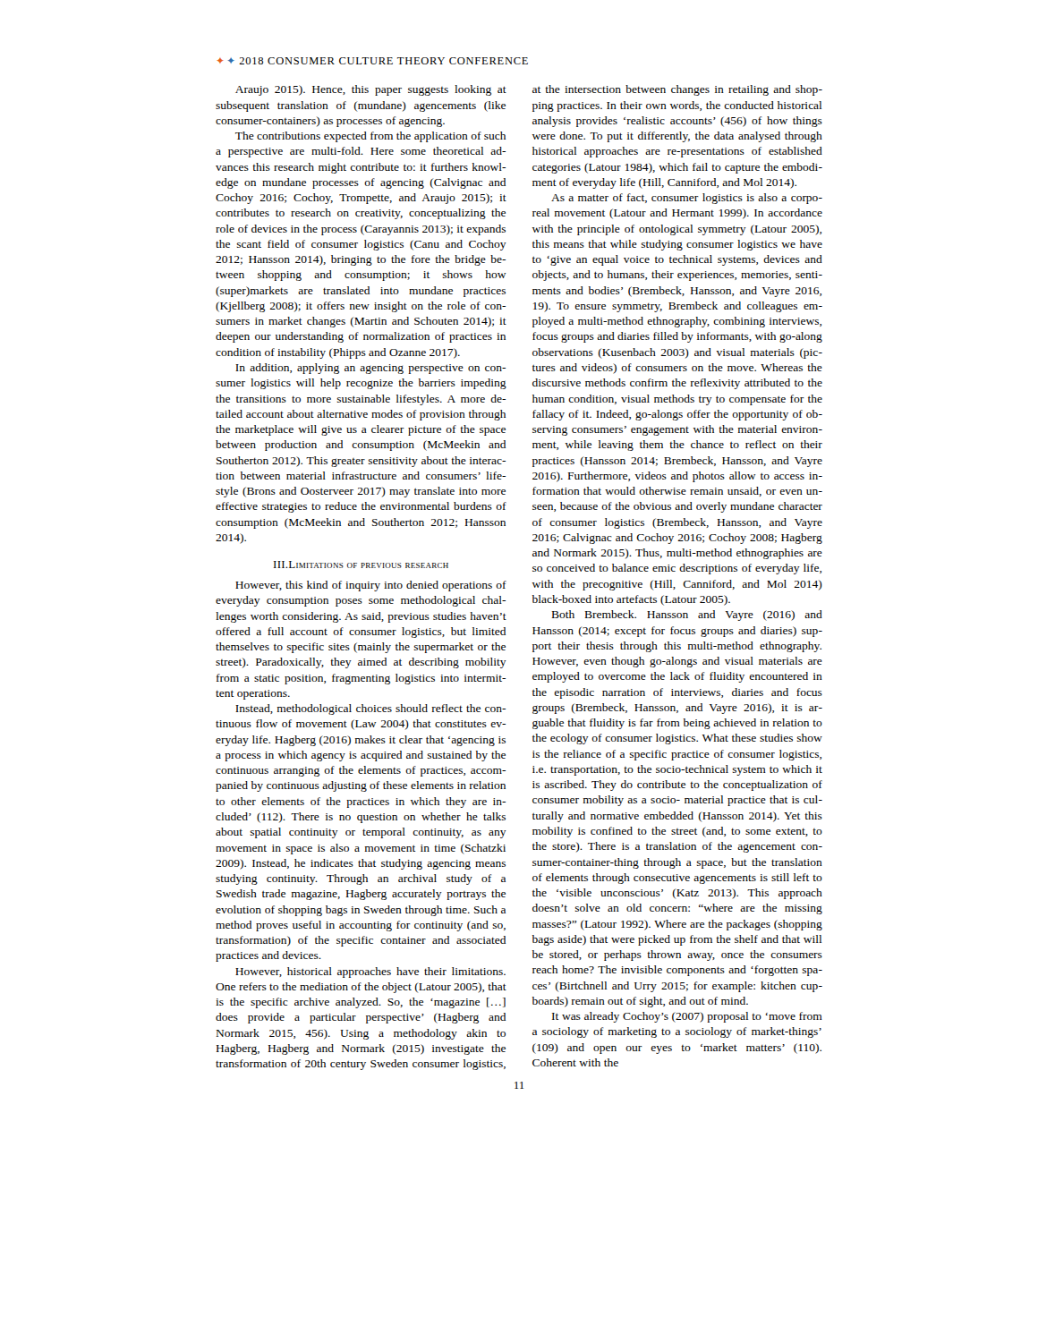✦✦ 2018 CONSUMER CULTURE THEORY CONFERENCE
Araujo 2015). Hence, this paper suggests looking at subsequent translation of (mundane) agencements (like consumer-containers) as processes of agencing.
The contributions expected from the application of such a perspective are multi-fold. Here some theoretical advances this research might contribute to: it furthers knowledge on mundane processes of agencing (Calvignac and Cochoy 2016; Cochoy, Trompette, and Araujo 2015); it contributes to research on creativity, conceptualizing the role of devices in the process (Carayannis 2013); it expands the scant field of consumer logistics (Canu and Cochoy 2012; Hansson 2014), bringing to the fore the bridge between shopping and consumption; it shows how (super)markets are translated into mundane practices (Kjellberg 2008); it offers new insight on the role of consumers in market changes (Martin and Schouten 2014); it deepen our understanding of normalization of practices in condition of instability (Phipps and Ozanne 2017).
In addition, applying an agencing perspective on consumer logistics will help recognize the barriers impeding the transitions to more sustainable lifestyles. A more detailed account about alternative modes of provision through the marketplace will give us a clearer picture of the space between production and consumption (McMeekin and Southerton 2012). This greater sensitivity about the interaction between material infrastructure and consumers’ lifestyle (Brons and Oosterveer 2017) may translate into more effective strategies to reduce the environmental burdens of consumption (McMeekin and Southerton 2012; Hansson 2014).
III. Limitations of previous research
However, this kind of inquiry into denied operations of everyday consumption poses some methodological challenges worth considering. As said, previous studies haven’t offered a full account of consumer logistics, but limited themselves to specific sites (mainly the supermarket or the street). Paradoxically, they aimed at describing mobility from a static position, fragmenting logistics into intermittent operations.
Instead, methodological choices should reflect the continuous flow of movement (Law 2004) that constitutes everyday life. Hagberg (2016) makes it clear that ‘agencing is a process in which agency is acquired and sustained by the continuous arranging of the elements of practices, accompanied by continuous adjusting of these elements in relation to other elements of the practices in which they are included’ (112). There is no question on whether he talks about spatial continuity or temporal continuity, as any movement in space is also a movement in time (Schatzki 2009). Instead, he indicates that studying agencing means studying continuity. Through an archival study of a Swedish trade magazine, Hagberg accurately portrays the evolution of shopping bags in Sweden through time. Such a method proves useful in accounting for continuity (and so, transformation) of the specific container and associated practices and devices.
However, historical approaches have their limitations. One refers to the mediation of the object (Latour 2005), that is the specific archive analyzed. So, the ‘magazine […] does provide a particular perspective’ (Hagberg and Normark 2015, 456). Using a methodology akin to Hagberg, Hagberg and Normark (2015) investigate the transformation of 20th century Sweden consumer logistics, at the intersection between changes in retailing and shopping practices. In their own words, the conducted historical analysis provides ‘realistic accounts’ (456) of how things were done. To put it differently, the data analysed through historical approaches are re-presentations of established categories (Latour 1984), which fail to capture the embodiment of everyday life (Hill, Canniford, and Mol 2014).
As a matter of fact, consumer logistics is also a corporeal movement (Latour and Hermant 1999). In accordance with the principle of ontological symmetry (Latour 2005), this means that while studying consumer logistics we have to ‘give an equal voice to technical systems, devices and objects, and to humans, their experiences, memories, sentiments and bodies’ (Brembeck, Hansson, and Vayre 2016, 19). To ensure symmetry, Brembeck and colleagues employed a multi-method ethnography, combining interviews, focus groups and diaries filled by informants, with go-along observations (Kusenbach 2003) and visual materials (pictures and videos) of consumers on the move. Whereas the discursive methods confirm the reflexivity attributed to the human condition, visual methods try to compensate for the fallacy of it. Indeed, go-alongs offer the opportunity of observing consumers’ engagement with the material environment, while leaving them the chance to reflect on their practices (Hansson 2014; Brembeck, Hansson, and Vayre 2016). Furthermore, videos and photos allow to access information that would otherwise remain unsaid, or even unseen, because of the obvious and overly mundane character of consumer logistics (Brembeck, Hansson, and Vayre 2016; Calvignac and Cochoy 2016; Cochoy 2008; Hagberg and Normark 2015). Thus, multi-method ethnographies are so conceived to balance emic descriptions of everyday life, with the precognitive (Hill, Canniford, and Mol 2014) black-boxed into artefacts (Latour 2005).
Both Brembeck. Hansson and Vayre (2016) and Hansson (2014; except for focus groups and diaries) support their thesis through this multi-method ethnography. However, even though go-alongs and visual materials are employed to overcome the lack of fluidity encountered in the episodic narration of interviews, diaries and focus groups (Brembeck, Hansson, and Vayre 2016), it is arguable that fluidity is far from being achieved in relation to the ecology of consumer logistics. What these studies show is the reliance of a specific practice of consumer logistics, i.e. transportation, to the socio-technical system to which it is ascribed. They do contribute to the conceptualization of consumer mobility as a socio- material practice that is culturally and normative embedded (Hansson 2014). Yet this mobility is confined to the street (and, to some extent, to the store). There is a translation of the agencement consumer-container-thing through a space, but the translation of elements through consecutive agencements is still left to the ‘visible unconscious’ (Katz 2013). This approach doesn’t solve an old concern: “where are the missing masses?” (Latour 1992). Where are the packages (shopping bags aside) that were picked up from the shelf and that will be stored, or perhaps thrown away, once the consumers reach home? The invisible components and ‘forgotten spaces’ (Birtchnell and Urry 2015; for example: kitchen cupboards) remain out of sight, and out of mind.
It was already Cochoy’s (2007) proposal to ‘move from a sociology of marketing to a sociology of market-things’ (109) and open our eyes to ‘market matters’ (110). Coherent with the
11